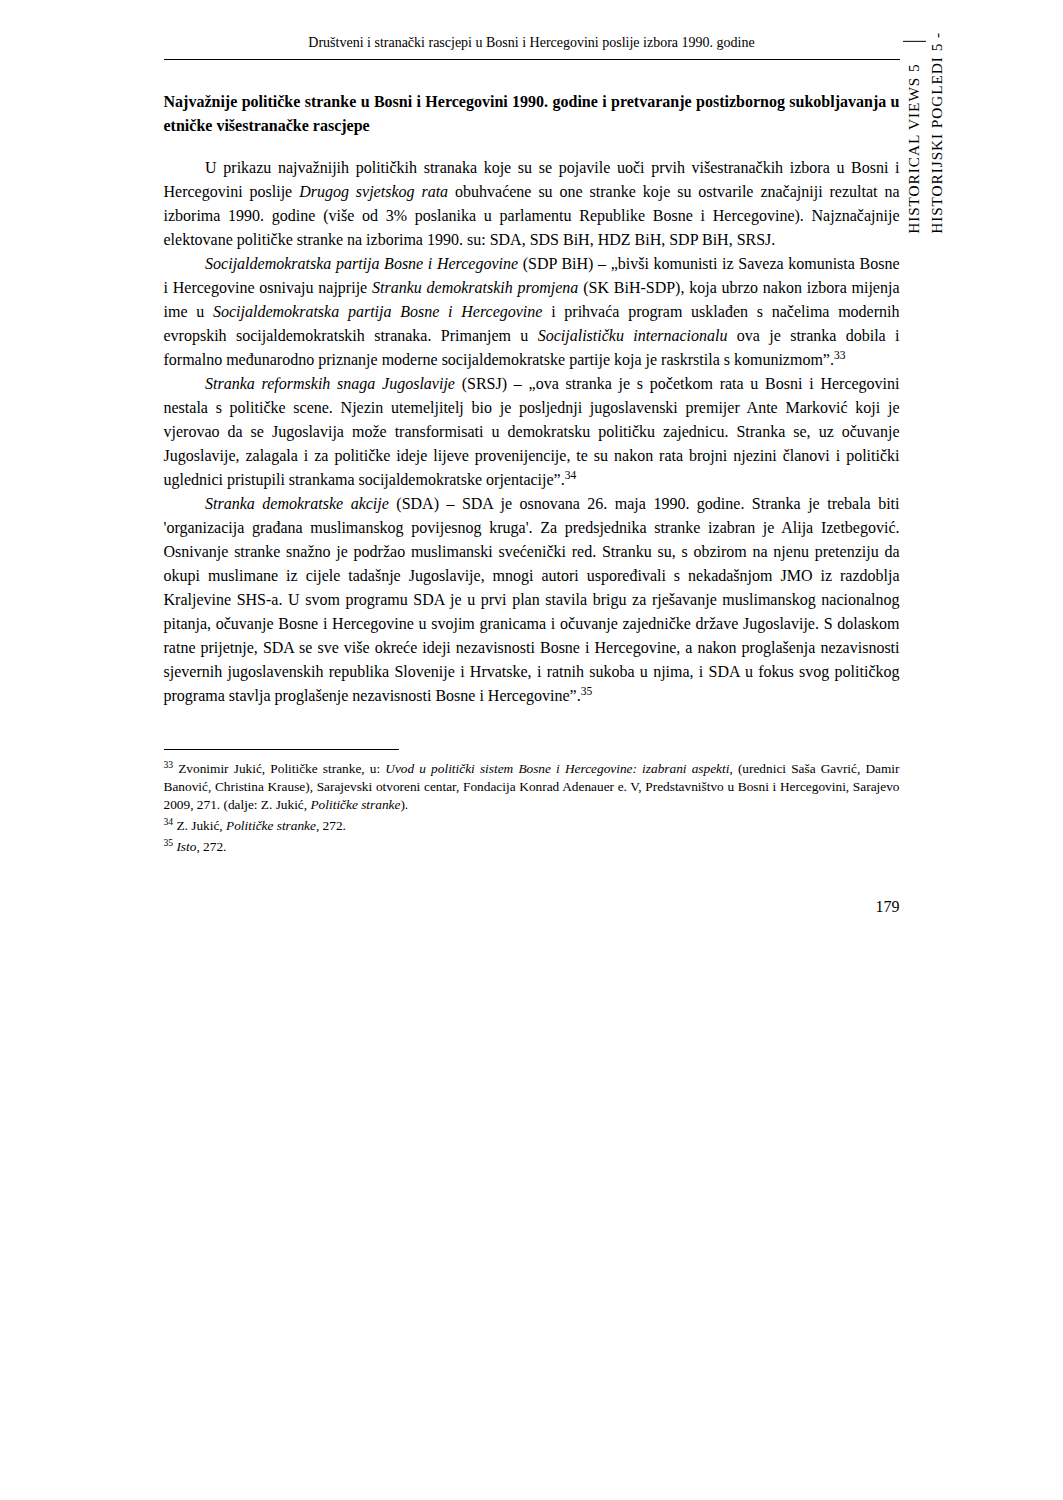Društveni i stranački rascjepi u Bosni i Hercegovini poslije izbora 1990. godine
HISTORICAL VIEWS 5 HISTORIJSKI POGLEDI 5 -
Najvažnije političke stranke u Bosni i Hercegovini 1990. godine i pretvaranje postizbornog sukobljavanja u etničke višestranačke rascjepe
U prikazu najvažnijih političkih stranaka koje su se pojavile uoči prvih višestranačkih izbora u Bosni i Hercegovini poslije Drugog svjetskog rata obuhvaćene su one stranke koje su ostvarile značajniji rezultat na izborima 1990. godine (više od 3% poslanika u parlamentu Republike Bosne i Hercegovine). Najznačajnije elektovane političke stranke na izborima 1990. su: SDA, SDS BiH, HDZ BiH, SDP BiH, SRSJ.
Socijaldemokratska partija Bosne i Hercegovine (SDP BiH) – „bivši komunisti iz Saveza komunista Bosne i Hercegovine osnivaju najprije Stranku demokratskih promjena (SK BiH-SDP), koja ubrzo nakon izbora mijenja ime u Socijaldemokratska partija Bosne i Hercegovine i prihvaća program usklađen s načelima modernih evropskih socijaldemokratskih stranaka. Primanjem u Socijalističku internacionalu ova je stranka dobila i formalno međunarodno priznanje moderne socijaldemokratske partije koja je raskrstila s komunizmom”.33
Stranka reformskih snaga Jugoslavije (SRSJ) – „ova stranka je s početkom rata u Bosni i Hercegovini nestala s političke scene. Njezin utemeljitelj bio je posljednji jugoslavenski premijer Ante Marković koji je vjerovao da se Jugoslavija može transformisati u demokratsku političku zajednicu. Stranka se, uz očuvanje Jugoslavije, zalagala i za političke ideje lijeve provenijencije, te su nakon rata brojni njezini članovi i politički uglednici pristupili strankama socijaldemokratske orjentacije”.34
Stranka demokratske akcije (SDA) – SDA je osnovana 26. maja 1990. godine. Stranka je trebala biti 'organizacija građana muslimanskog povijesnog kruga'. Za predsjednika stranke izabran je Alija Izetbegović. Osnivanje stranke snažno je podržao muslimanski svećenički red. Stranku su, s obzirom na njenu pretenziju da okupi muslimane iz cijele tadašnje Jugoslavije, mnogi autori uspoređivali s nekadašnjom JMO iz razdoblja Kraljevine SHS-a. U svom programu SDA je u prvi plan stavila brigu za rješavanje muslimanskog nacionalnog pitanja, očuvanje Bosne i Hercegovine u svojim granicama i očuvanje zajedničke države Jugoslavije. S dolaskom ratne prijetnje, SDA se sve više okreće ideji nezavisnosti Bosne i Hercegovine, a nakon proglašenja nezavisnosti sjevernih jugoslavenskih republika Slovenije i Hrvatske, i ratnih sukoba u njima, i SDA u fokus svog političkog programa stavlja proglašenje nezavisnosti Bosne i Hercegovine”.35
33 Zvonimir Jukić, Političke stranke, u: Uvod u politički sistem Bosne i Hercegovine: izabrani aspekti, (urednici Saša Gavrić, Damir Banović, Christina Krause), Sarajevski otvoreni centar, Fondacija Konrad Adenauer e. V, Predstavništvo u Bosni i Hercegovini, Sarajevo 2009, 271. (dalje: Z. Jukić, Političke stranke).
34 Z. Jukić, Političke stranke, 272.
35 Isto, 272.
179